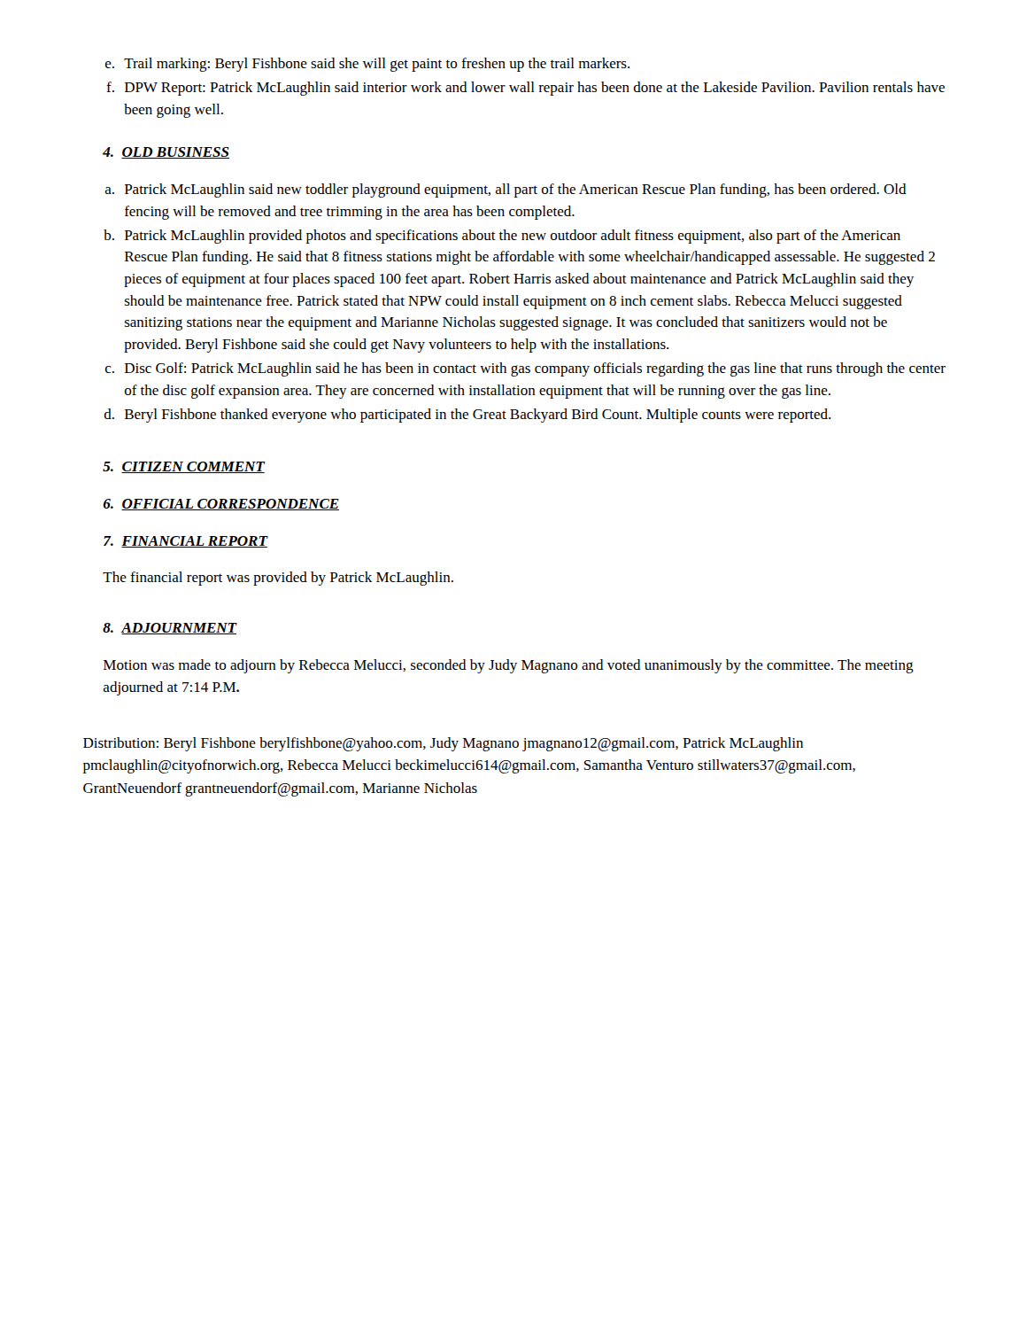Trail marking: Beryl Fishbone said she will get paint to freshen up the trail markers.
DPW Report: Patrick McLaughlin said interior work and lower wall repair has been done at the Lakeside Pavilion. Pavilion rentals have been going well.
4. OLD BUSINESS
Patrick McLaughlin said new toddler playground equipment, all part of the American Rescue Plan funding, has been ordered. Old fencing will be removed and tree trimming in the area has been completed.
Patrick McLaughlin provided photos and specifications about the new outdoor adult fitness equipment, also part of the American Rescue Plan funding. He said that 8 fitness stations might be affordable with some wheelchair/handicapped assessable. He suggested 2 pieces of equipment at four places spaced 100 feet apart. Robert Harris asked about maintenance and Patrick McLaughlin said they should be maintenance free. Patrick stated that NPW could install equipment on 8 inch cement slabs. Rebecca Melucci suggested sanitizing stations near the equipment and Marianne Nicholas suggested signage. It was concluded that sanitizers would not be provided. Beryl Fishbone said she could get Navy volunteers to help with the installations.
Disc Golf: Patrick McLaughlin said he has been in contact with gas company officials regarding the gas line that runs through the center of the disc golf expansion area. They are concerned with installation equipment that will be running over the gas line.
Beryl Fishbone thanked everyone who participated in the Great Backyard Bird Count. Multiple counts were reported.
5. CITIZEN COMMENT
6. OFFICIAL CORRESPONDENCE
7. FINANCIAL REPORT
The financial report was provided by Patrick McLaughlin.
8. ADJOURNMENT
Motion was made to adjourn by Rebecca Melucci, seconded by Judy Magnano and voted unanimously by the committee. The meeting adjourned at 7:14 P.M.
Distribution: Beryl Fishbone berylfishbone@yahoo.com, Judy Magnano jmagnano12@gmail.com, Patrick McLaughlin pmclaughlin@cityofnorwich.org, Rebecca Melucci beckimelucci614@gmail.com, Samantha Venturo stillwaters37@gmail.com, GrantNeuendorf grantneuendorf@gmail.com, Marianne Nicholas